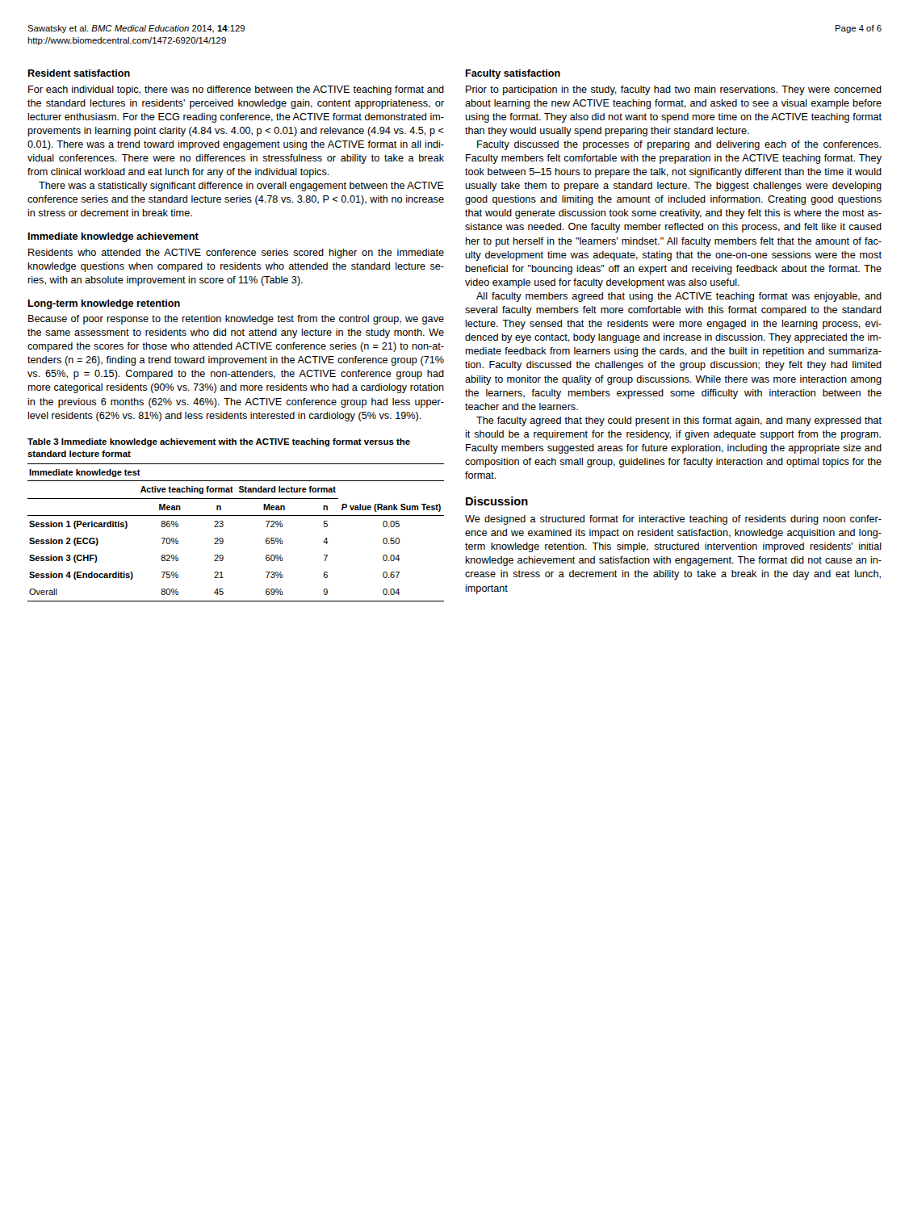Sawatsky et al. BMC Medical Education 2014, 14:129
http://www.biomedcentral.com/1472-6920/14/129
Page 4 of 6
Resident satisfaction
For each individual topic, there was no difference between the ACTIVE teaching format and the standard lectures in residents' perceived knowledge gain, content appropriateness, or lecturer enthusiasm. For the ECG reading conference, the ACTIVE format demonstrated improvements in learning point clarity (4.84 vs. 4.00, p < 0.01) and relevance (4.94 vs. 4.5, p < 0.01). There was a trend toward improved engagement using the ACTIVE format in all individual conferences. There were no differences in stressfulness or ability to take a break from clinical workload and eat lunch for any of the individual topics.
There was a statistically significant difference in overall engagement between the ACTIVE conference series and the standard lecture series (4.78 vs. 3.80, P < 0.01), with no increase in stress or decrement in break time.
Immediate knowledge achievement
Residents who attended the ACTIVE conference series scored higher on the immediate knowledge questions when compared to residents who attended the standard lecture series, with an absolute improvement in score of 11% (Table 3).
Long-term knowledge retention
Because of poor response to the retention knowledge test from the control group, we gave the same assessment to residents who did not attend any lecture in the study month. We compared the scores for those who attended ACTIVE conference series (n = 21) to non-attenders (n = 26), finding a trend toward improvement in the ACTIVE conference group (71% vs. 65%, p = 0.15). Compared to the non-attenders, the ACTIVE conference group had more categorical residents (90% vs. 73%) and more residents who had a cardiology rotation in the previous 6 months (62% vs. 46%). The ACTIVE conference group had less upper-level residents (62% vs. 81%) and less residents interested in cardiology (5% vs. 19%).
Table 3 Immediate knowledge achievement with the ACTIVE teaching format versus the standard lecture format
| Immediate knowledge test |
| --- |
| | Active teaching format | Standard lecture format | P value (Rank Sum Test) |
| | Mean | n | Mean | n |
| Session 1 (Pericarditis) | 86% | 23 | 72% | 5 | 0.05 |
| Session 2 (ECG) | 70% | 29 | 65% | 4 | 0.50 |
| Session 3 (CHF) | 82% | 29 | 60% | 7 | 0.04 |
| Session 4 (Endocarditis) | 75% | 21 | 73% | 6 | 0.67 |
| Overall | 80% | 45 | 69% | 9 | 0.04 |
Faculty satisfaction
Prior to participation in the study, faculty had two main reservations. They were concerned about learning the new ACTIVE teaching format, and asked to see a visual example before using the format. They also did not want to spend more time on the ACTIVE teaching format than they would usually spend preparing their standard lecture.
Faculty discussed the processes of preparing and delivering each of the conferences. Faculty members felt comfortable with the preparation in the ACTIVE teaching format. They took between 5–15 hours to prepare the talk, not significantly different than the time it would usually take them to prepare a standard lecture. The biggest challenges were developing good questions and limiting the amount of included information. Creating good questions that would generate discussion took some creativity, and they felt this is where the most assistance was needed. One faculty member reflected on this process, and felt like it caused her to put herself in the "learners' mindset." All faculty members felt that the amount of faculty development time was adequate, stating that the one-on-one sessions were the most beneficial for "bouncing ideas" off an expert and receiving feedback about the format. The video example used for faculty development was also useful.
All faculty members agreed that using the ACTIVE teaching format was enjoyable, and several faculty members felt more comfortable with this format compared to the standard lecture. They sensed that the residents were more engaged in the learning process, evidenced by eye contact, body language and increase in discussion. They appreciated the immediate feedback from learners using the cards, and the built in repetition and summarization. Faculty discussed the challenges of the group discussion; they felt they had limited ability to monitor the quality of group discussions. While there was more interaction among the learners, faculty members expressed some difficulty with interaction between the teacher and the learners.
The faculty agreed that they could present in this format again, and many expressed that it should be a requirement for the residency, if given adequate support from the program. Faculty members suggested areas for future exploration, including the appropriate size and composition of each small group, guidelines for faculty interaction and optimal topics for the format.
Discussion
We designed a structured format for interactive teaching of residents during noon conference and we examined its impact on resident satisfaction, knowledge acquisition and long-term knowledge retention. This simple, structured intervention improved residents' initial knowledge achievement and satisfaction with engagement. The format did not cause an increase in stress or a decrement in the ability to take a break in the day and eat lunch, important